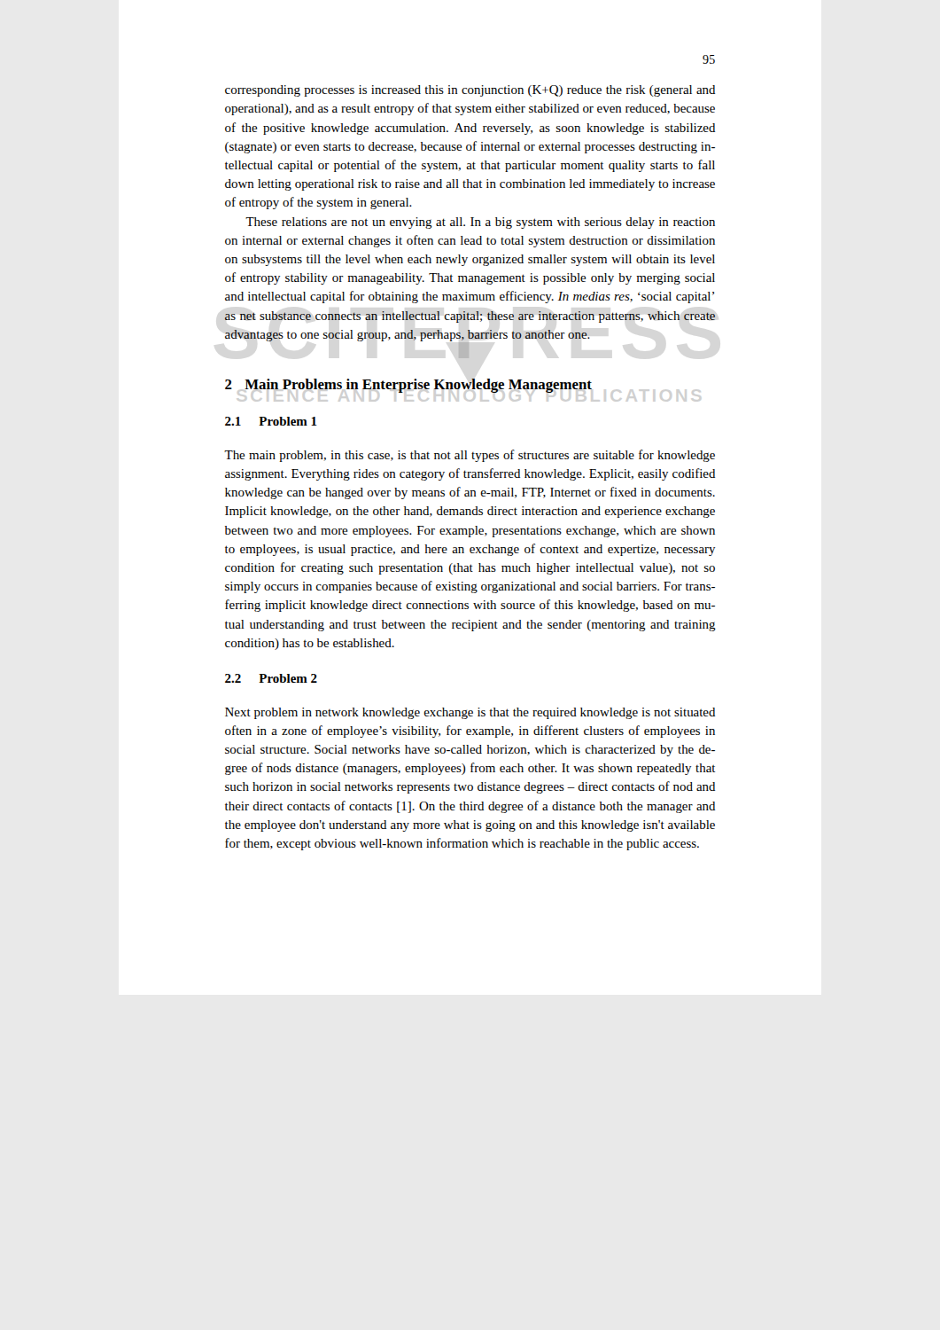95
SCITEPRESS
SCIENCE AND TECHNOLOGY PUBLICATIONS
corresponding processes is increased this in conjunction (K+Q) reduce the risk (general and operational), and as a result entropy of that system either stabilized or even reduced, because of the positive knowledge accumulation. And reversely, as soon knowledge is stabilized (stagnate) or even starts to decrease, because of internal or external processes destructing intellectual capital or potential of the system, at that particular moment quality starts to fall down letting operational risk to raise and all that in combination led immediately to increase of entropy of the system in general.
These relations are not un envying at all. In a big system with serious delay in reaction on internal or external changes it often can lead to total system destruction or dissimilation on subsystems till the level when each newly organized smaller system will obtain its level of entropy stability or manageability. That management is possible only by merging social and intellectual capital for obtaining the maximum efficiency. In medias res, ‘social capital’ as net substance connects an intellectual capital; these are interaction patterns, which create advantages to one social group, and, perhaps, barriers to another one.
2 Main Problems in Enterprise Knowledge Management
2.1 Problem 1
The main problem, in this case, is that not all types of structures are suitable for knowledge assignment. Everything rides on category of transferred knowledge. Explicit, easily codified knowledge can be hanged over by means of an e-mail, FTP, Internet or fixed in documents. Implicit knowledge, on the other hand, demands direct interaction and experience exchange between two and more employees. For example, presentations exchange, which are shown to employees, is usual practice, and here an exchange of context and expertize, necessary condition for creating such presentation (that has much higher intellectual value), not so simply occurs in companies because of existing organizational and social barriers. For transferring implicit knowledge direct connections with source of this knowledge, based on mutual understanding and trust between the recipient and the sender (mentoring and training condition) has to be established.
2.2 Problem 2
Next problem in network knowledge exchange is that the required knowledge is not situated often in a zone of employee’s visibility, for example, in different clusters of employees in social structure. Social networks have so-called horizon, which is characterized by the degree of nods distance (managers, employees) from each other. It was shown repeatedly that such horizon in social networks represents two distance degrees – direct contacts of nod and their direct contacts of contacts [1]. On the third degree of a distance both the manager and the employee don't understand any more what is going on and this knowledge isn't available for them, except obvious well-known information which is reachable in the public access.